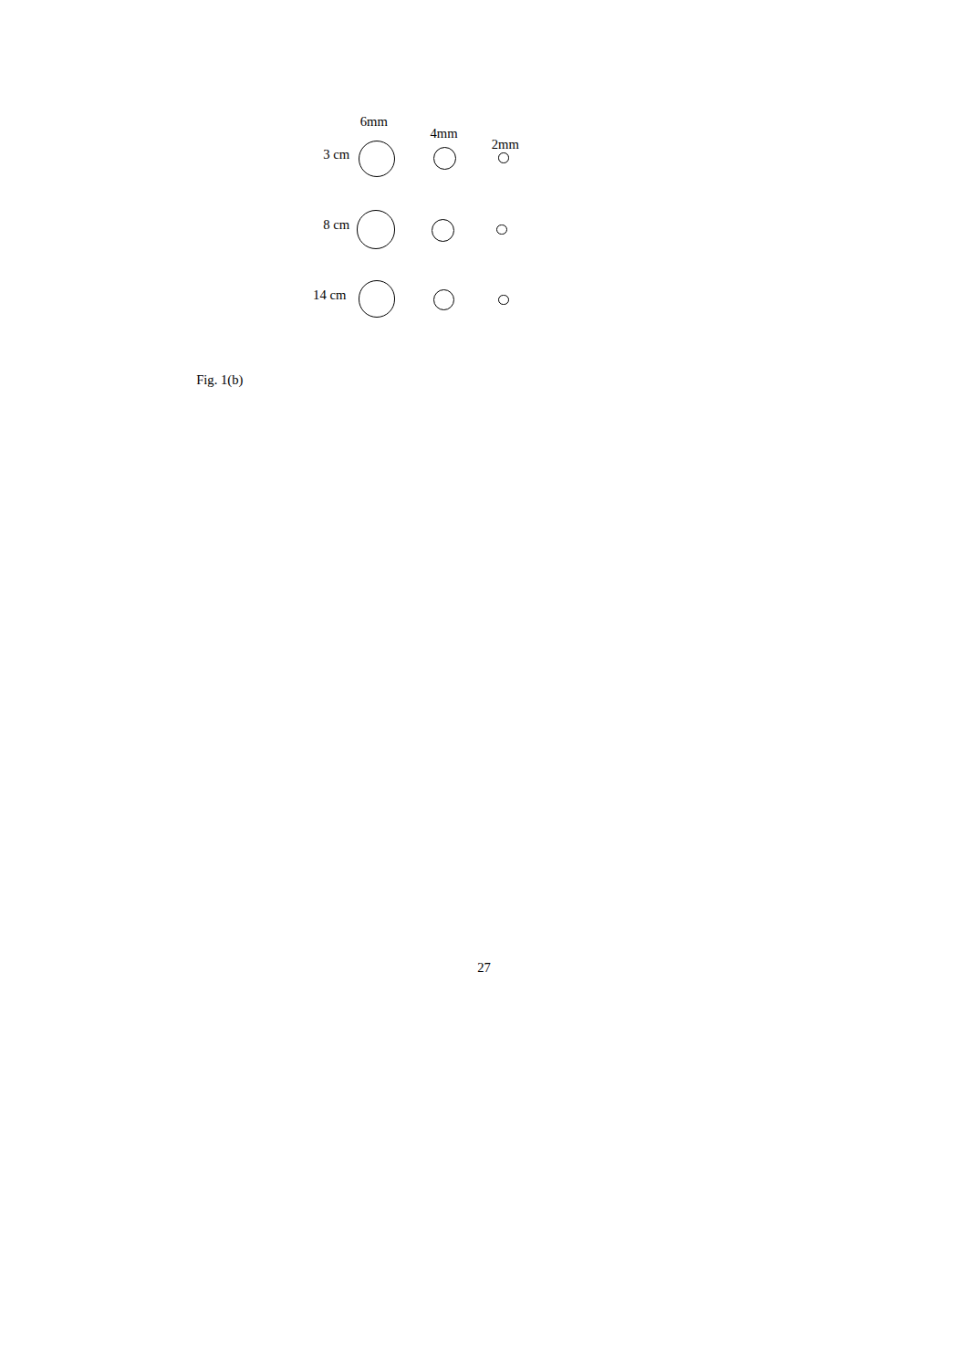6mm 4mm 2mm 3 cm 8 cm 14 cm
Fig. 1(b)
27